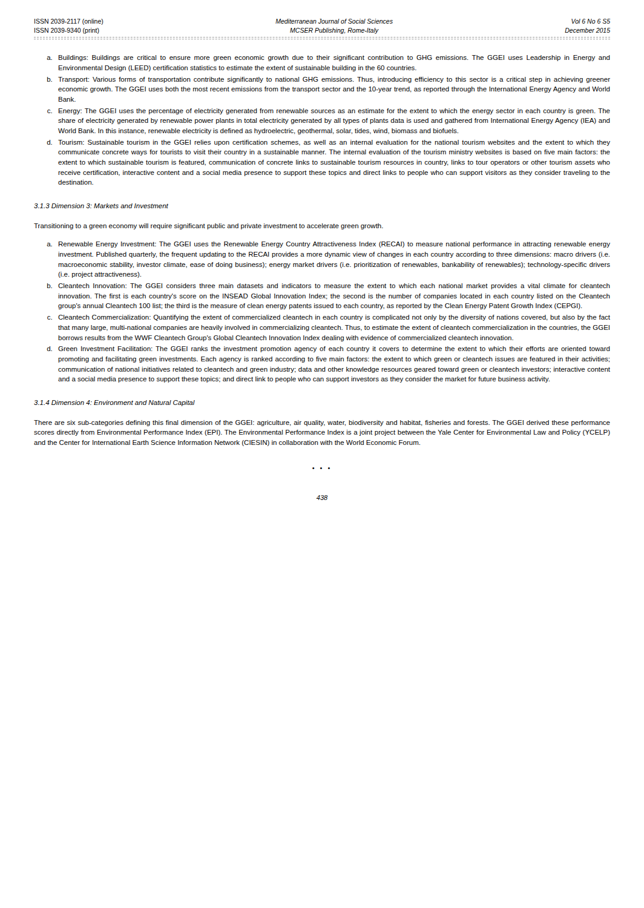ISSN 2039-2117 (online)
ISSN 2039-9340 (print)
Mediterranean Journal of Social Sciences
MCSER Publishing, Rome-Italy
Vol 6 No 6 S5
December 2015
Buildings: Buildings are critical to ensure more green economic growth due to their significant contribution to GHG emissions. The GGEI uses Leadership in Energy and Environmental Design (LEED) certification statistics to estimate the extent of sustainable building in the 60 countries.
Transport: Various forms of transportation contribute significantly to national GHG emissions. Thus, introducing efficiency to this sector is a critical step in achieving greener economic growth. The GGEI uses both the most recent emissions from the transport sector and the 10-year trend, as reported through the International Energy Agency and World Bank.
Energy: The GGEI uses the percentage of electricity generated from renewable sources as an estimate for the extent to which the energy sector in each country is green. The share of electricity generated by renewable power plants in total electricity generated by all types of plants data is used and gathered from International Energy Agency (IEA) and World Bank. In this instance, renewable electricity is defined as hydroelectric, geothermal, solar, tides, wind, biomass and biofuels.
Tourism: Sustainable tourism in the GGEI relies upon certification schemes, as well as an internal evaluation for the national tourism websites and the extent to which they communicate concrete ways for tourists to visit their country in a sustainable manner. The internal evaluation of the tourism ministry websites is based on five main factors: the extent to which sustainable tourism is featured, communication of concrete links to sustainable tourism resources in country, links to tour operators or other tourism assets who receive certification, interactive content and a social media presence to support these topics and direct links to people who can support visitors as they consider traveling to the destination.
3.1.3 Dimension 3: Markets and Investment
Transitioning to a green economy will require significant public and private investment to accelerate green growth.
Renewable Energy Investment: The GGEI uses the Renewable Energy Country Attractiveness Index (RECAI) to measure national performance in attracting renewable energy investment. Published quarterly, the frequent updating to the RECAI provides a more dynamic view of changes in each country according to three dimensions: macro drivers (i.e. macroeconomic stability, investor climate, ease of doing business); energy market drivers (i.e. prioritization of renewables, bankability of renewables); technology-specific drivers (i.e. project attractiveness).
Cleantech Innovation: The GGEI considers three main datasets and indicators to measure the extent to which each national market provides a vital climate for cleantech innovation. The first is each country's score on the INSEAD Global Innovation Index; the second is the number of companies located in each country listed on the Cleantech group's annual Cleantech 100 list; the third is the measure of clean energy patents issued to each country, as reported by the Clean Energy Patent Growth Index (CEPGI).
Cleantech Commercialization: Quantifying the extent of commercialized cleantech in each country is complicated not only by the diversity of nations covered, but also by the fact that many large, multi-national companies are heavily involved in commercializing cleantech. Thus, to estimate the extent of cleantech commercialization in the countries, the GGEI borrows results from the WWF Cleantech Group's Global Cleantech Innovation Index dealing with evidence of commercialized cleantech innovation.
Green Investment Facilitation: The GGEI ranks the investment promotion agency of each country it covers to determine the extent to which their efforts are oriented toward promoting and facilitating green investments. Each agency is ranked according to five main factors: the extent to which green or cleantech issues are featured in their activities; communication of national initiatives related to cleantech and green industry; data and other knowledge resources geared toward green or cleantech investors; interactive content and a social media presence to support these topics; and direct link to people who can support investors as they consider the market for future business activity.
3.1.4 Dimension 4: Environment and Natural Capital
There are six sub-categories defining this final dimension of the GGEI: agriculture, air quality, water, biodiversity and habitat, fisheries and forests. The GGEI derived these performance scores directly from Environmental Performance Index (EPI). The Environmental Performance Index is a joint project between the Yale Center for Environmental Law and Policy (YCELP) and the Center for International Earth Science Information Network (CIESIN) in collaboration with the World Economic Forum.
• • •
438